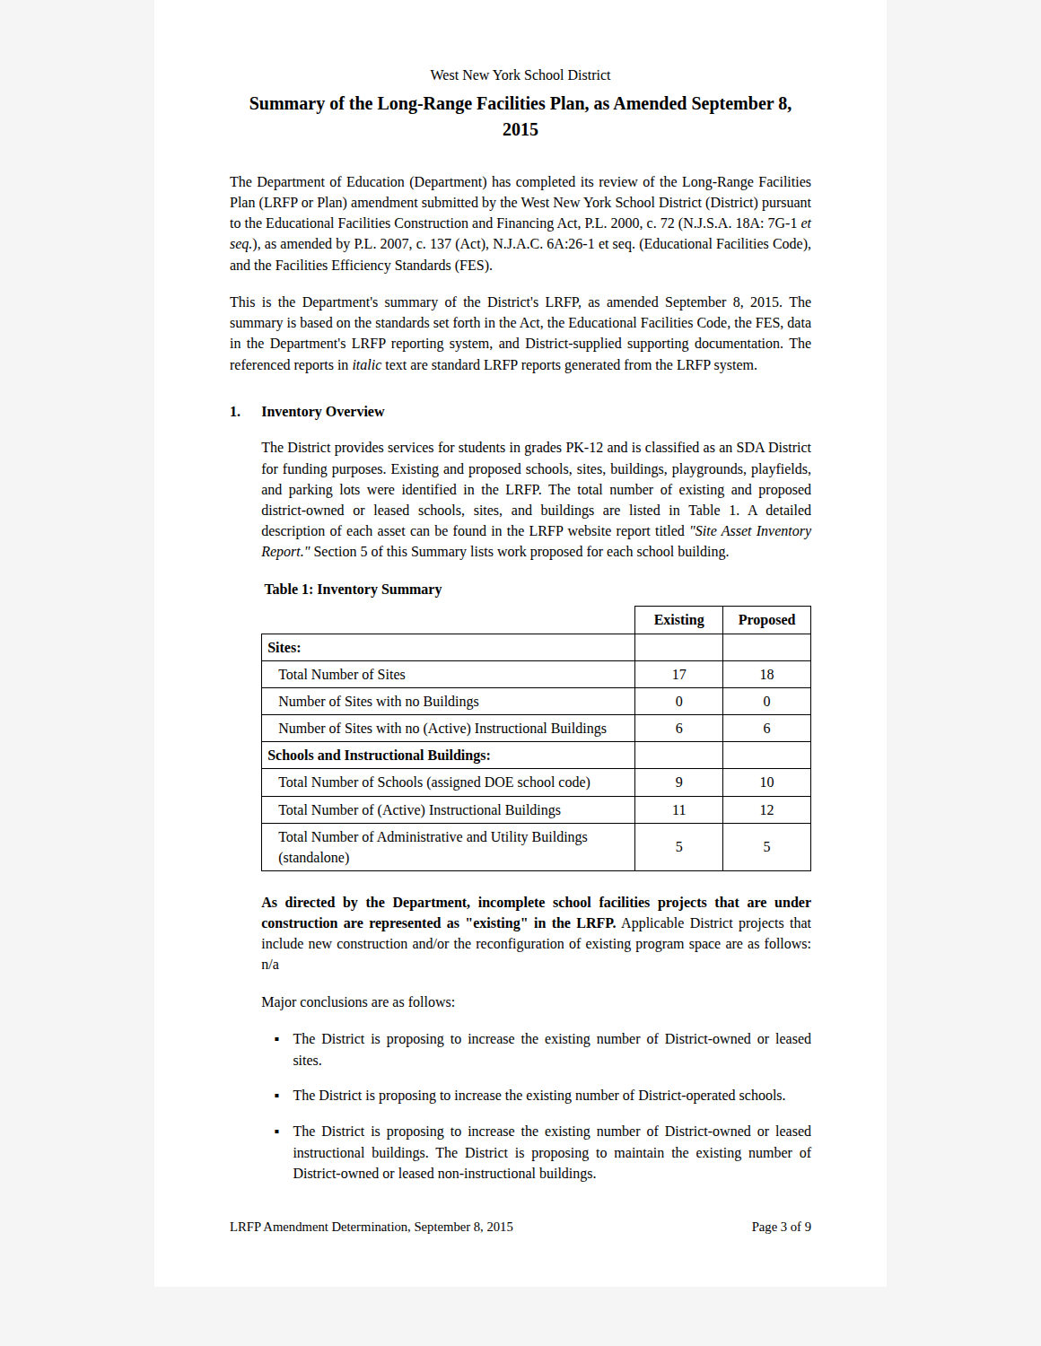West New York School District
Summary of the Long-Range Facilities Plan, as Amended September 8, 2015
The Department of Education (Department) has completed its review of the Long-Range Facilities Plan (LRFP or Plan) amendment submitted by the West New York School District (District) pursuant to the Educational Facilities Construction and Financing Act, P.L. 2000, c. 72 (N.J.S.A. 18A: 7G-1 et seq.), as amended by P.L. 2007, c. 137 (Act), N.J.A.C. 6A:26-1 et seq. (Educational Facilities Code), and the Facilities Efficiency Standards (FES).
This is the Department's summary of the District's LRFP, as amended September 8, 2015. The summary is based on the standards set forth in the Act, the Educational Facilities Code, the FES, data in the Department's LRFP reporting system, and District-supplied supporting documentation. The referenced reports in italic text are standard LRFP reports generated from the LRFP system.
1. Inventory Overview
The District provides services for students in grades PK-12 and is classified as an SDA District for funding purposes. Existing and proposed schools, sites, buildings, playgrounds, playfields, and parking lots were identified in the LRFP. The total number of existing and proposed district-owned or leased schools, sites, and buildings are listed in Table 1. A detailed description of each asset can be found in the LRFP website report titled "Site Asset Inventory Report." Section 5 of this Summary lists work proposed for each school building.
Table 1: Inventory Summary
| | Existing | Proposed |
| --- | --- | --- |
| Sites: | | |
| Total Number of Sites | 17 | 18 |
| Number of Sites with no Buildings | 0 | 0 |
| Number of Sites with no (Active) Instructional Buildings | 6 | 6 |
| Schools and Instructional Buildings: | | |
| Total Number of Schools (assigned DOE school code) | 9 | 10 |
| Total Number of (Active) Instructional Buildings | 11 | 12 |
| Total Number of Administrative and Utility Buildings (standalone) | 5 | 5 |
As directed by the Department, incomplete school facilities projects that are under construction are represented as "existing" in the LRFP. Applicable District projects that include new construction and/or the reconfiguration of existing program space are as follows: n/a
Major conclusions are as follows:
The District is proposing to increase the existing number of District-owned or leased sites.
The District is proposing to increase the existing number of District-operated schools.
The District is proposing to increase the existing number of District-owned or leased instructional buildings. The District is proposing to maintain the existing number of District-owned or leased non-instructional buildings.
LRFP Amendment Determination, September 8, 2015 Page 3 of 9